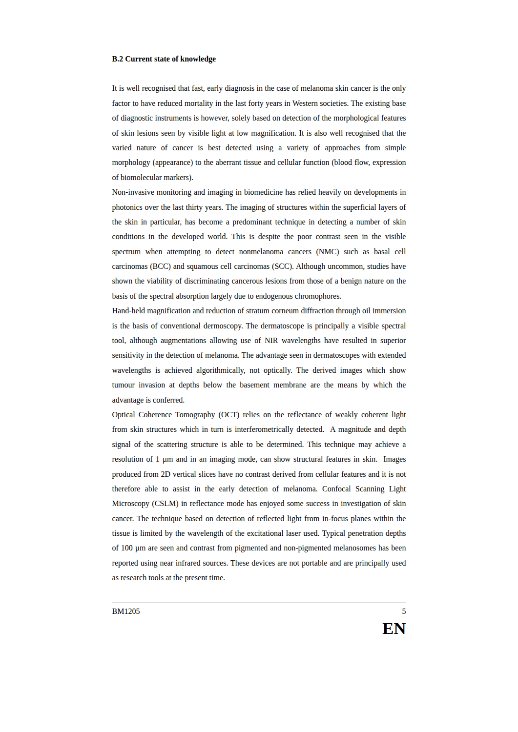B.2 Current state of knowledge
It is well recognised that fast, early diagnosis in the case of melanoma skin cancer is the only factor to have reduced mortality in the last forty years in Western societies. The existing base of diagnostic instruments is however, solely based on detection of the morphological features of skin lesions seen by visible light at low magnification. It is also well recognised that the varied nature of cancer is best detected using a variety of approaches from simple morphology (appearance) to the aberrant tissue and cellular function (blood flow, expression of biomolecular markers).
Non-invasive monitoring and imaging in biomedicine has relied heavily on developments in photonics over the last thirty years. The imaging of structures within the superficial layers of the skin in particular, has become a predominant technique in detecting a number of skin conditions in the developed world. This is despite the poor contrast seen in the visible spectrum when attempting to detect nonmelanoma cancers (NMC) such as basal cell carcinomas (BCC) and squamous cell carcinomas (SCC). Although uncommon, studies have shown the viability of discriminating cancerous lesions from those of a benign nature on the basis of the spectral absorption largely due to endogenous chromophores.
Hand-held magnification and reduction of stratum corneum diffraction through oil immersion is the basis of conventional dermoscopy. The dermatoscope is principally a visible spectral tool, although augmentations allowing use of NIR wavelengths have resulted in superior sensitivity in the detection of melanoma. The advantage seen in dermatoscopes with extended wavelengths is achieved algorithmically, not optically. The derived images which show tumour invasion at depths below the basement membrane are the means by which the advantage is conferred.
Optical Coherence Tomography (OCT) relies on the reflectance of weakly coherent light from skin structures which in turn is interferometrically detected. A magnitude and depth signal of the scattering structure is able to be determined. This technique may achieve a resolution of 1 µm and in an imaging mode, can show structural features in skin. Images produced from 2D vertical slices have no contrast derived from cellular features and it is not therefore able to assist in the early detection of melanoma. Confocal Scanning Light Microscopy (CSLM) in reflectance mode has enjoyed some success in investigation of skin cancer. The technique based on detection of reflected light from in-focus planes within the tissue is limited by the wavelength of the excitational laser used. Typical penetration depths of 100 µm are seen and contrast from pigmented and non-pigmented melanosomes has been reported using near infrared sources. These devices are not portable and are principally used as research tools at the present time.
BM1205 5
EN